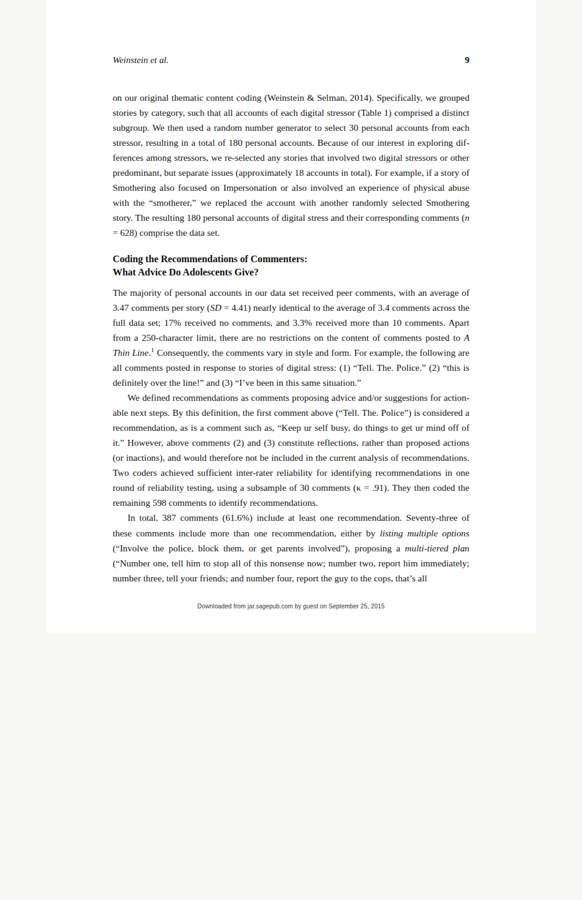Weinstein et al. 9
on our original thematic content coding (Weinstein & Selman, 2014). Specifically, we grouped stories by category, such that all accounts of each digital stressor (Table 1) comprised a distinct subgroup. We then used a random number generator to select 30 personal accounts from each stressor, resulting in a total of 180 personal accounts. Because of our interest in exploring differences among stressors, we re-selected any stories that involved two digital stressors or other predominant, but separate issues (approximately 18 accounts in total). For example, if a story of Smothering also focused on Impersonation or also involved an experience of physical abuse with the “smotherer,” we replaced the account with another randomly selected Smothering story. The resulting 180 personal accounts of digital stress and their corresponding comments (n = 628) comprise the data set.
Coding the Recommendations of Commenters:
What Advice Do Adolescents Give?
The majority of personal accounts in our data set received peer comments, with an average of 3.47 comments per story (SD = 4.41) nearly identical to the average of 3.4 comments across the full data set; 17% received no comments, and 3.3% received more than 10 comments. Apart from a 250-character limit, there are no restrictions on the content of comments posted to A Thin Line.1 Consequently, the comments vary in style and form. For example, the following are all comments posted in response to stories of digital stress: (1) “Tell. The. Police.” (2) “this is definitely over the line!” and (3) “I’ve been in this same situation.”
We defined recommendations as comments proposing advice and/or suggestions for actionable next steps. By this definition, the first comment above (“Tell. The. Police”) is considered a recommendation, as is a comment such as, “Keep ur self busy, do things to get ur mind off of it.” However, above comments (2) and (3) constitute reflections, rather than proposed actions (or inactions), and would therefore not be included in the current analysis of recommendations. Two coders achieved sufficient inter-rater reliability for identifying recommendations in one round of reliability testing, using a subsample of 30 comments (κ = .91). They then coded the remaining 598 comments to identify recommendations.
In total, 387 comments (61.6%) include at least one recommendation. Seventy-three of these comments include more than one recommendation, either by listing multiple options (“Involve the police, block them, or get parents involved”), proposing a multi-tiered plan (“Number one, tell him to stop all of this nonsense now; number two, report him immediately; number three, tell your friends; and number four, report the guy to the cops, that’s all
Downloaded from jar.sagepub.com by guest on September 25, 2015